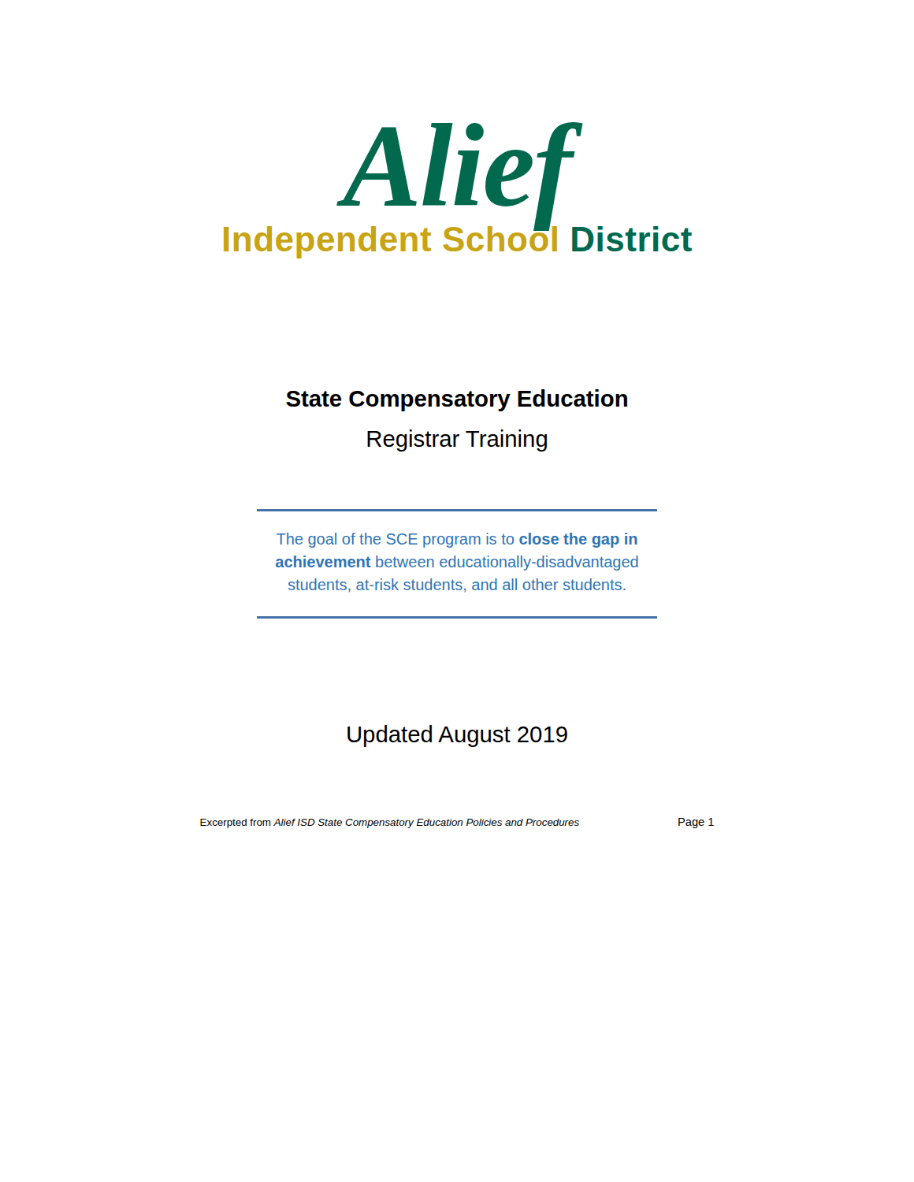Alief
Independent School District
State Compensatory Education
Registrar Training
The goal of the SCE program is to close the gap in achievement between educationally-disadvantaged students, at-risk students, and all other students.
Updated August 2019
Excerpted from Alief ISD State Compensatory Education Policies and Procedures
Page 1